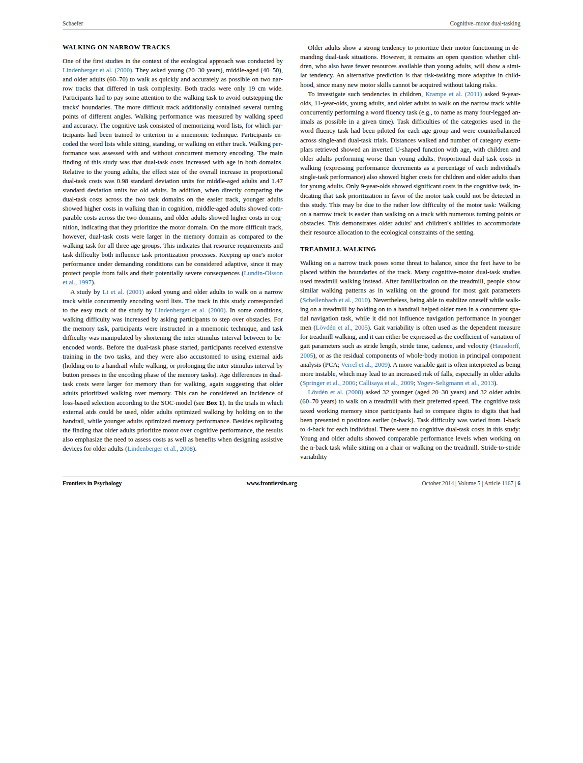Schaefer Cognitive–motor dual-tasking
WALKING ON NARROW TRACKS
One of the first studies in the context of the ecological approach was conducted by Lindenberger et al. (2000). They asked young (20–30 years), middle-aged (40–50), and older adults (60–70) to walk as quickly and accurately as possible on two narrow tracks that differed in task complexity. Both tracks were only 19 cm wide. Participants had to pay some attention to the walking task to avoid outstepping the tracks' boundaries. The more difficult track additionally contained several turning points of different angles. Walking performance was measured by walking speed and accuracy. The cognitive task consisted of memorizing word lists, for which participants had been trained to criterion in a mnemonic technique. Participants encoded the word lists while sitting, standing, or walking on either track. Walking performance was assessed with and without concurrent memory encoding. The main finding of this study was that dual-task costs increased with age in both domains. Relative to the young adults, the effect size of the overall increase in proportional dual-task costs was 0.98 standard deviation units for middle-aged adults and 1.47 standard deviation units for old adults. In addition, when directly comparing the dual-task costs across the two task domains on the easier track, younger adults showed higher costs in walking than in cognition, middle-aged adults showed comparable costs across the two domains, and older adults showed higher costs in cognition, indicating that they prioritize the motor domain. On the more difficult track, however, dual-task costs were larger in the memory domain as compared to the walking task for all three age groups. This indicates that resource requirements and task difficulty both influence task prioritization processes. Keeping up one's motor performance under demanding conditions can be considered adaptive, since it may protect people from falls and their potentially severe consequences (Lundin-Olsson et al., 1997).
A study by Li et al. (2001) asked young and older adults to walk on a narrow track while concurrently encoding word lists. The track in this study corresponded to the easy track of the study by Lindenberger et al. (2000). In some conditions, walking difficulty was increased by asking participants to step over obstacles. For the memory task, participants were instructed in a mnemonic technique, and task difficulty was manipulated by shortening the inter-stimulus interval between to-be-encoded words. Before the dual-task phase started, participants received extensive training in the two tasks, and they were also accustomed to using external aids (holding on to a handrail while walking, or prolonging the inter-stimulus interval by button presses in the encoding phase of the memory tasks). Age differences in dual-task costs were larger for memory than for walking, again suggesting that older adults prioritized walking over memory. This can be considered an incidence of loss-based selection according to the SOC-model (see Box 1). In the trials in which external aids could be used, older adults optimized walking by holding on to the handrail, while younger adults optimized memory performance. Besides replicating the finding that older adults prioritize motor over cognitive performance, the results also emphasize the need to assess costs as well as benefits when designing assistive devices for older adults (Lindenberger et al., 2008).
Older adults show a strong tendency to prioritize their motor functioning in demanding dual-task situations. However, it remains an open question whether children, who also have fewer resources available than young adults, will show a similar tendency. An alternative prediction is that risk-tasking more adaptive in childhood, since many new motor skills cannot be acquired without taking risks.
To investigate such tendencies in children, Krampe et al. (2011) asked 9-year-olds, 11-year-olds, young adults, and older adults to walk on the narrow track while concurrently performing a word fluency task (e.g., to name as many four-legged animals as possible in a given time). Task difficulties of the categories used in the word fluency task had been piloted for each age group and were counterbalanced across single-and dual-task trials. Distances walked and number of category exemplars retrieved showed an inverted U-shaped function with age, with children and older adults performing worse than young adults. Proportional dual-task costs in walking (expressing performance decrements as a percentage of each individual's single-task performance) also showed higher costs for children and older adults than for young adults. Only 9-year-olds showed significant costs in the cognitive task, indicating that task prioritization in favor of the motor task could not be detected in this study. This may be due to the rather low difficulty of the motor task: Walking on a narrow track is easier than walking on a track with numerous turning points or obstacles. This demonstrates older adults' and children's abilities to accommodate their resource allocation to the ecological constraints of the setting.
TREADMILL WALKING
Walking on a narrow track poses some threat to balance, since the feet have to be placed within the boundaries of the track. Many cognitive-motor dual-task studies used treadmill walking instead. After familiarization on the treadmill, people show similar walking patterns as in walking on the ground for most gait parameters (Schellenbach et al., 2010). Nevertheless, being able to stabilize oneself while walking on a treadmill by holding on to a handrail helped older men in a concurrent spatial navigation task, while it did not influence navigation performance in younger men (Lövdén et al., 2005). Gait variability is often used as the dependent measure for treadmill walking, and it can either be expressed as the coefficient of variation of gait parameters such as stride length, stride time, cadence, and velocity (Hausdorff, 2005), or as the residual components of whole-body motion in principal component analysis (PCA; Verrel et al., 2009). A more variable gait is often interpreted as being more instable, which may lead to an increased risk of falls, especially in older adults (Springer et al., 2006; Callisaya et al., 2009; Yogev-Seligmann et al., 2013).
Lövdén et al. (2008) asked 32 younger (aged 20–30 years) and 32 older adults (60–70 years) to walk on a treadmill with their preferred speed. The cognitive task taxed working memory since participants had to compare digits to digits that had been presented n positions earlier (n-back). Task difficulty was varied from 1-back to 4-back for each individual. There were no cognitive dual-task costs in this study: Young and older adults showed comparable performance levels when working on the n-back task while sitting on a chair or walking on the treadmill. Stride-to-stride variability
Frontiers in Psychology www.frontiersin.org October 2014 | Volume 5 | Article 1167 | 6